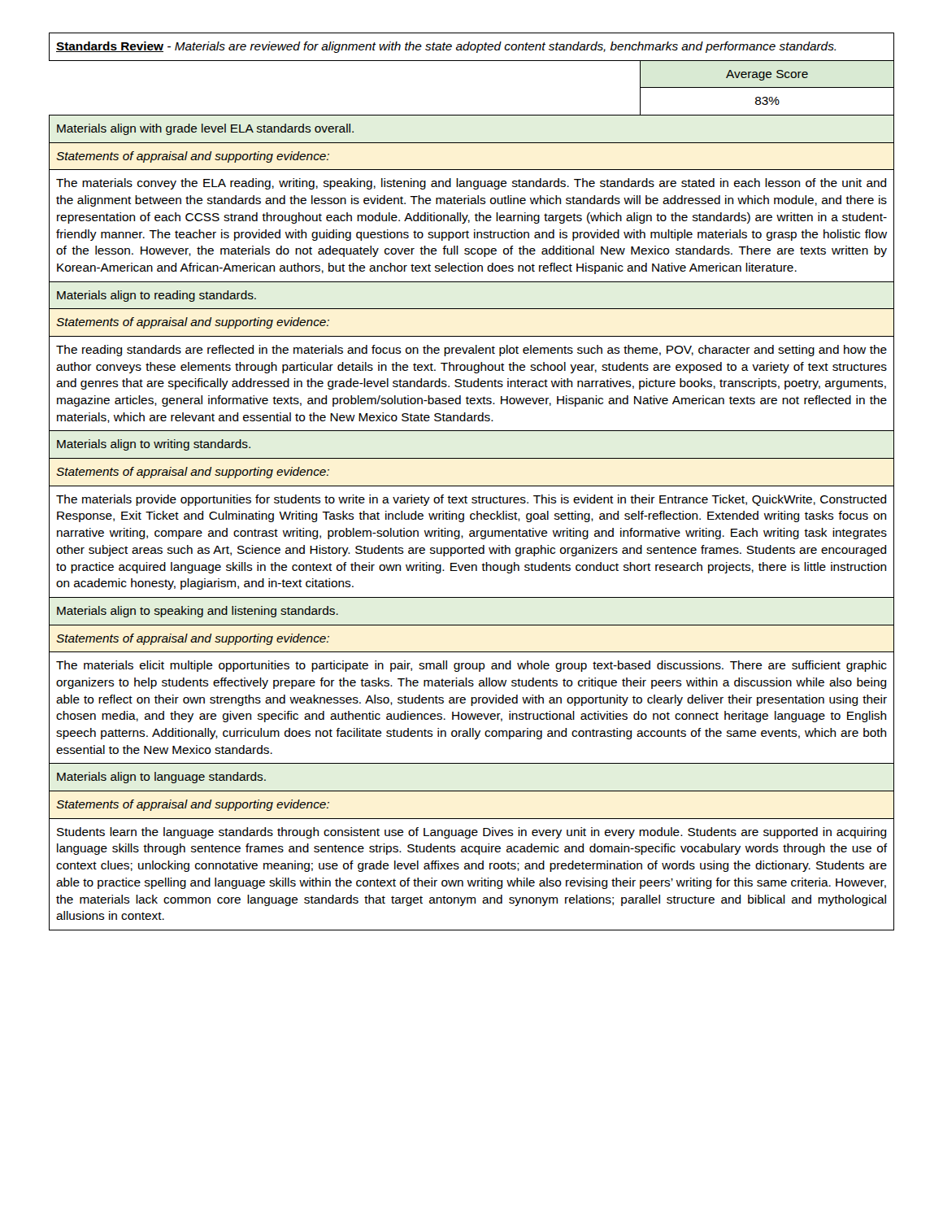| Standards Review - Materials are reviewed for alignment with the state adopted content standards, benchmarks and performance standards. |
| | Average Score |
| | 83% |
| Materials align with grade level ELA standards overall. |
| Statements of appraisal and supporting evidence: |
| The materials convey the ELA reading, writing, speaking, listening and language standards. The standards are stated in each lesson of the unit and the alignment between the standards and the lesson is evident. The materials outline which standards will be addressed in which module, and there is representation of each CCSS strand throughout each module. Additionally, the learning targets (which align to the standards) are written in a student-friendly manner. The teacher is provided with guiding questions to support instruction and is provided with multiple materials to grasp the holistic flow of the lesson. However, the materials do not adequately cover the full scope of the additional New Mexico standards. There are texts written by Korean-American and African-American authors, but the anchor text selection does not reflect Hispanic and Native American literature. |
| Materials align to reading standards. |
| Statements of appraisal and supporting evidence: |
| The reading standards are reflected in the materials and focus on the prevalent plot elements such as theme, POV, character and setting and how the author conveys these elements through particular details in the text. Throughout the school year, students are exposed to a variety of text structures and genres that are specifically addressed in the grade-level standards. Students interact with narratives, picture books, transcripts, poetry, arguments, magazine articles, general informative texts, and problem/solution-based texts. However, Hispanic and Native American texts are not reflected in the materials, which are relevant and essential to the New Mexico State Standards. |
| Materials align to writing standards. |
| Statements of appraisal and supporting evidence: |
| The materials provide opportunities for students to write in a variety of text structures. This is evident in their Entrance Ticket, QuickWrite, Constructed Response, Exit Ticket and Culminating Writing Tasks that include writing checklist, goal setting, and self-reflection. Extended writing tasks focus on narrative writing, compare and contrast writing, problem-solution writing, argumentative writing and informative writing. Each writing task integrates other subject areas such as Art, Science and History. Students are supported with graphic organizers and sentence frames. Students are encouraged to practice acquired language skills in the context of their own writing. Even though students conduct short research projects, there is little instruction on academic honesty, plagiarism, and in-text citations. |
| Materials align to speaking and listening standards. |
| Statements of appraisal and supporting evidence: |
| The materials elicit multiple opportunities to participate in pair, small group and whole group text-based discussions. There are sufficient graphic organizers to help students effectively prepare for the tasks. The materials allow students to critique their peers within a discussion while also being able to reflect on their own strengths and weaknesses. Also, students are provided with an opportunity to clearly deliver their presentation using their chosen media, and they are given specific and authentic audiences. However, instructional activities do not connect heritage language to English speech patterns. Additionally, curriculum does not facilitate students in orally comparing and contrasting accounts of the same events, which are both essential to the New Mexico standards. |
| Materials align to language standards. |
| Statements of appraisal and supporting evidence: |
| Students learn the language standards through consistent use of Language Dives in every unit in every module. Students are supported in acquiring language skills through sentence frames and sentence strips. Students acquire academic and domain-specific vocabulary words through the use of context clues; unlocking connotative meaning; use of grade level affixes and roots; and predetermination of words using the dictionary. Students are able to practice spelling and language skills within the context of their own writing while also revising their peers’ writing for this same criteria. However, the materials lack common core language standards that target antonym and synonym relations; parallel structure and biblical and mythological allusions in context. |